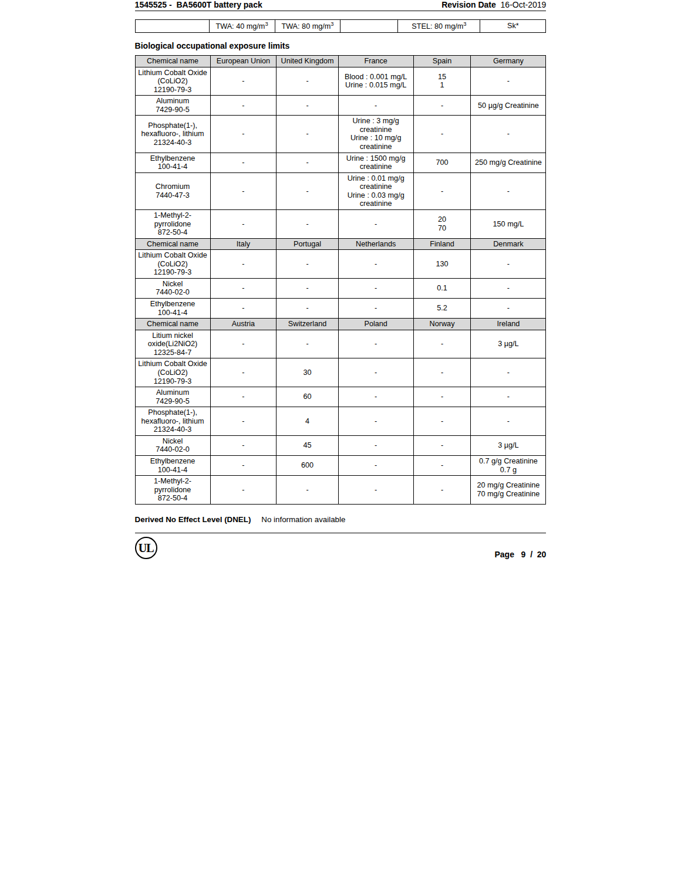1545525 - BA5600T battery pack
Revision Date 16-Oct-2019
| | TWA: 40 mg/m 3 | TWA: 80 mg/m 3 | | STEL: 80 mg/m 3 | Sk* |
Biological occupational exposure limits
| Chemical name | European Union | United Kingdom | France | Spain | Germany |
| --- | --- | --- | --- | --- | --- |
| Lithium Cobalt Oxide (CoLiO2) 12190-79-3 | - | - | Blood : 0.001 mg/L Urine : 0.015 mg/L | 15 1 | - |
| Aluminum 7429-90-5 | - | - | - | - | 50 µg/g Creatinine |
| Phosphate(1-), hexafluoro-, lithium 21324-40-3 | - | - | Urine : 3 mg/g creatinine Urine : 10 mg/g creatinine | - | - |
| Ethylbenzene 100-41-4 | - | - | Urine : 1500 mg/g creatinine | 700 | 250 mg/g Creatinine |
| Chromium 7440-47-3 | - | - | Urine : 0.01 mg/g creatinine Urine : 0.03 mg/g creatinine | - | - |
| 1-Methyl-2-pyrrolidone 872-50-4 | - | - | - | 20 70 | 150 mg/L |
| Chemical name | Italy | Portugal | Netherlands | Finland | Denmark |
| Lithium Cobalt Oxide (CoLiO2) 12190-79-3 | - | - | - | 130 | - |
| Nickel 7440-02-0 | - | - | - | 0.1 | - |
| Ethylbenzene 100-41-4 | - | - | - | 5.2 | - |
| Chemical name | Austria | Switzerland | Poland | Norway | Ireland |
| Litium nickel oxide(Li2NiO2) 12325-84-7 | - | - | - | - | 3 µg/L |
| Lithium Cobalt Oxide (CoLiO2) 12190-79-3 | - | 30 | - | - | - |
| Aluminum 7429-90-5 | - | 60 | - | - | - |
| Phosphate(1-), hexafluoro-, lithium 21324-40-3 | - | 4 | - | - | - |
| Nickel 7440-02-0 | - | 45 | - | - | 3 µg/L |
| Ethylbenzene 100-41-4 | - | 600 | - | - | 0.7 g/g Creatinine 0.7 g |
| 1-Methyl-2-pyrrolidone 872-50-4 | - | - | - | - | 20 mg/g Creatinine 70 mg/g Creatinine |
Derived No Effect Level (DNEL) No information available
UL
Page 9 / 20